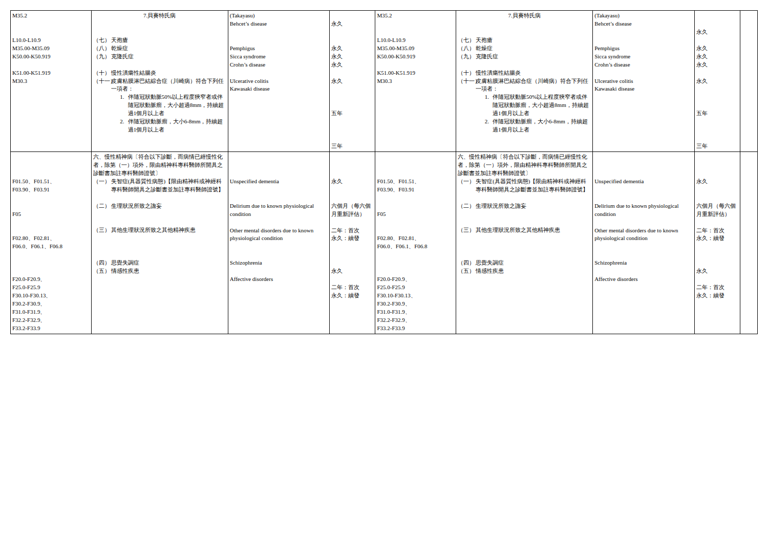| M35.2 L10.0-L10.9 M35.00-M35.09 K50.00-K50.919 K51.00-K51.919 M30.3 | 7.貝賽特氏病 （七） 天孢瘡 （八） 乾燥症 （九） 克隆氏症 （十） 慢性潰瘍性結腸炎 （十一） 皮膚粘膜淋巴結綜合症（川崎病）符合下列任一項者： 1. 伴隨冠狀動脈50%以上程度狹窄者或伴隨冠狀動脈瘤，大小超過8mm，持續超過1個月以上者 2. 伴隨冠狀動脈瘤，大小6-8mm，持續超過1個月以上者 | (Takayasu) Behcet’s disease Pemphigus Sicca syndrome Crohn’s disease Ulcerative colitis Kawasaki disease | 永久 永久 永久 永久 永久 五年 三年 | M35.2 L10.0-L10.9 M35.00-M35.09 K50.00-K50.919 K51.00-K51.919 M30.3 | 7.貝賽特氏病 （七） 天孢瘡 （八） 乾燥症 （九） 克隆氏症 （十） 慢性潰瘍性結腸炎 （十一） 皮膚粘膜淋巴結綜合症（川崎病）符合下列任一項者： 1. 伴隨冠狀動脈50%以上程度狹窄者或伴隨冠狀動脈瘤，大小超過8mm，持續超過1個月以上者 2. 伴隨冠狀動脈瘤，大小6-8mm，持續超過1個月以上者 | (Takayasu) Behcet’s disease Pemphigus Sicca syndrome Crohn’s disease Ulcerative colitis Kawasaki disease | 永久 永久 永久 永久 永久 五年 三年 | |
| F01.50、F01.51、 F03.90、F03.91 F05 F02.80、F02.81、 F06.0、F06.1、F06.8 F20.0-F20.9、 F25.0-F25.9 F30.10-F30.13、 F30.2-F30.9、 F31.0-F31.9、 F32.2-F32.9、 F33.2-F33.9 | 六、慢性精神病〔符合以下診斷，而病情已經慢性化者，除第（一）項外，限由精神科專科醫師所開具之診斷書加註專科醫師證號〕 （一） 失智症(具器質性病態)【限由精神科或神經科專科醫師開具之診斷書並加註專科醫師證號】 （二） 生理狀況所致之譫妄 （三） 其他生理狀況所致之其他精神疾患 （四） 思覺失調症 （五） 情感性疾患 | Unspecified dementia Delirium due to known physiological condition Other mental disorders due to known physiological condition Schizophrenia Affective disorders | 永久 六個月（每六個月重新評估） 二年：首次 永久：續發 永久 二年：首次 永久：續發 | F01.50、F01.51、 F03.90、F03.91 F05 F02.80、F02.81、 F06.0、F06.1、F06.8 F20.0-F20.9、 F25.0-F25.9 F30.10-F30.13、 F30.2-F30.9、 F31.0-F31.9、 F32.2-F32.9、 F33.2-F33.9 | 六、慢性精神病〔符合以下診斷，而病情已經慢性化者，除第（一）項外，限由精神科專科醫師所開具之診斷書並加註專科醫師證號〕 （一） 失智症(具器質性病態)【限由精神科或神經科專科醫師開具之診斷書並加註專科醫師證號】 （二） 生理狀況所致之譫妄 （三） 其他生理狀況所致之其他精神疾患 （四） 思覺失調症 （五） 情感性疾患 | Unspecified dementia Delirium due to known physiological condition Other mental disorders due to known physiological condition Schizophrenia Affective disorders | 永久 六個月（每六個月重新評估） 二年：首次 永久：續發 永久 二年：首次 永久：續發 | |